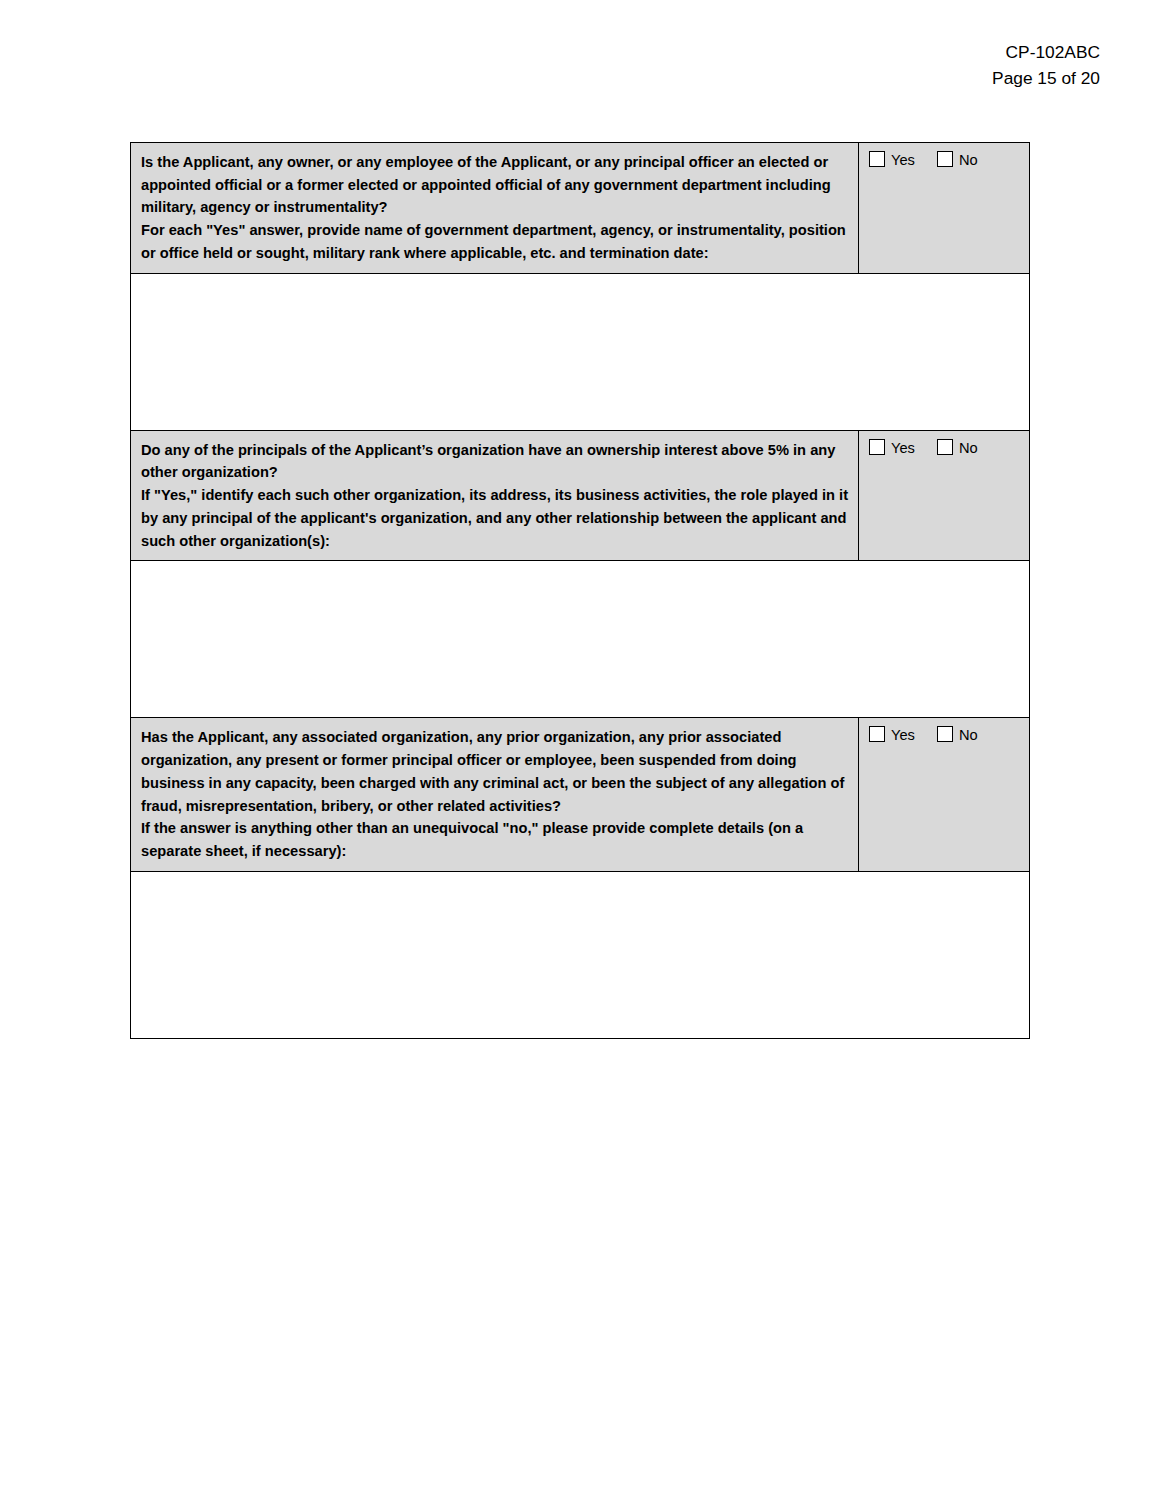CP-102ABC
Page 15 of 20
| Is the Applicant, any owner, or any employee of the Applicant, or any principal officer an elected or appointed official or a former elected or appointed official of any government department including military, agency or instrumentality? For each "Yes" answer, provide name of government department, agency, or instrumentality, position or office held or sought, military rank where applicable, etc. and termination date: | Yes No |
| Do any of the principals of the Applicant’s organization have an ownership interest above 5% in any other organization? If "Yes," identify each such other organization, its address, its business activities, the role played in it by any principal of the applicant's organization, and any other relationship between the applicant and such other organization(s): | Yes No |
| Has the Applicant, any associated organization, any prior organization, any prior associated organization, any present or former principal officer or employee, been suspended from doing business in any capacity, been charged with any criminal act, or been the subject of any allegation of fraud, misrepresentation, bribery, or other related activities? If the answer is anything other than an unequivocal "no," please provide complete details (on a separate sheet, if necessary): | Yes No |